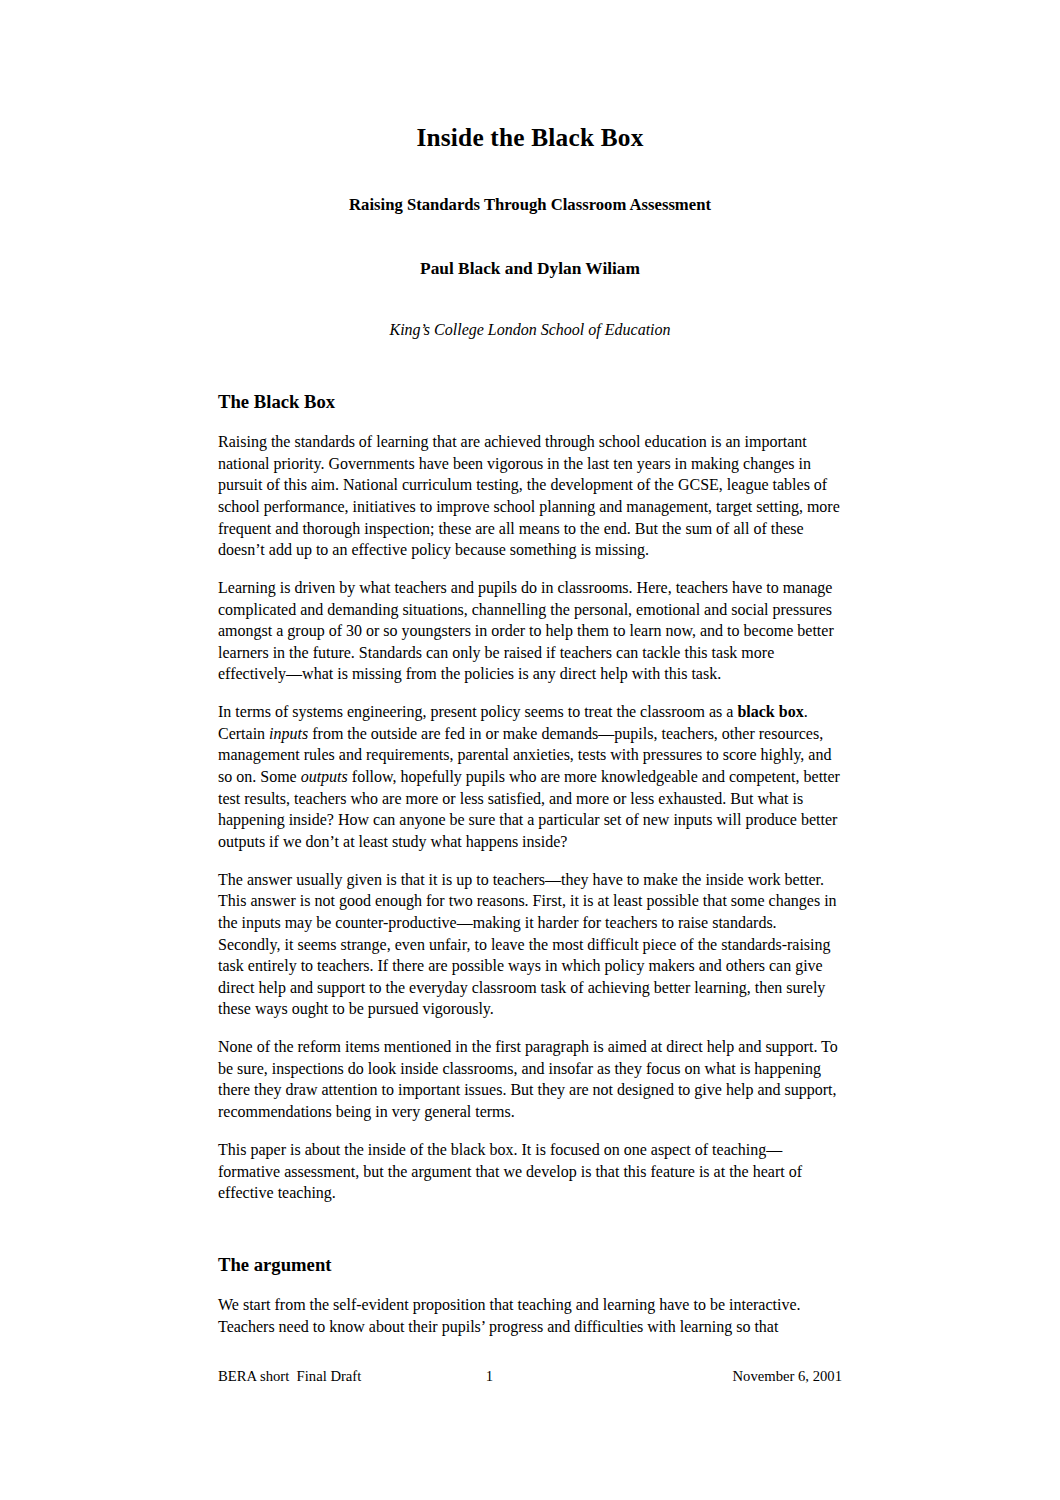Inside the Black Box
Raising Standards Through Classroom Assessment
Paul Black and Dylan Wiliam
King’s College London School of Education
The Black Box
Raising the standards of learning that are achieved through school education is an important national priority. Governments have been vigorous in the last ten years in making changes in pursuit of this aim. National curriculum testing, the development of the GCSE, league tables of school performance, initiatives to improve school planning and management, target setting, more frequent and thorough inspection; these are all means to the end. But the sum of all of these doesn’t add up to an effective policy because something is missing.
Learning is driven by what teachers and pupils do in classrooms. Here, teachers have to manage complicated and demanding situations, channelling the personal, emotional and social pressures amongst a group of 30 or so youngsters in order to help them to learn now, and to become better learners in the future. Standards can only be raised if teachers can tackle this task more effectively—what is missing from the policies is any direct help with this task.
In terms of systems engineering, present policy seems to treat the classroom as a black box. Certain inputs from the outside are fed in or make demands—pupils, teachers, other resources, management rules and requirements, parental anxieties, tests with pressures to score highly, and so on. Some outputs follow, hopefully pupils who are more knowledgeable and competent, better test results, teachers who are more or less satisfied, and more or less exhausted. But what is happening inside? How can anyone be sure that a particular set of new inputs will produce better outputs if we don’t at least study what happens inside?
The answer usually given is that it is up to teachers—they have to make the inside work better. This answer is not good enough for two reasons. First, it is at least possible that some changes in the inputs may be counter-productive—making it harder for teachers to raise standards. Secondly, it seems strange, even unfair, to leave the most difficult piece of the standards-raising task entirely to teachers. If there are possible ways in which policy makers and others can give direct help and support to the everyday classroom task of achieving better learning, then surely these ways ought to be pursued vigorously.
None of the reform items mentioned in the first paragraph is aimed at direct help and support. To be sure, inspections do look inside classrooms, and insofar as they focus on what is happening there they draw attention to important issues. But they are not designed to give help and support, recommendations being in very general terms.
This paper is about the inside of the black box. It is focused on one aspect of teaching—formative assessment, but the argument that we develop is that this feature is at the heart of effective teaching.
The argument
We start from the self-evident proposition that teaching and learning have to be interactive. Teachers need to know about their pupils’ progress and difficulties with learning so that
BERA short Final Draft
1
November 6, 2001